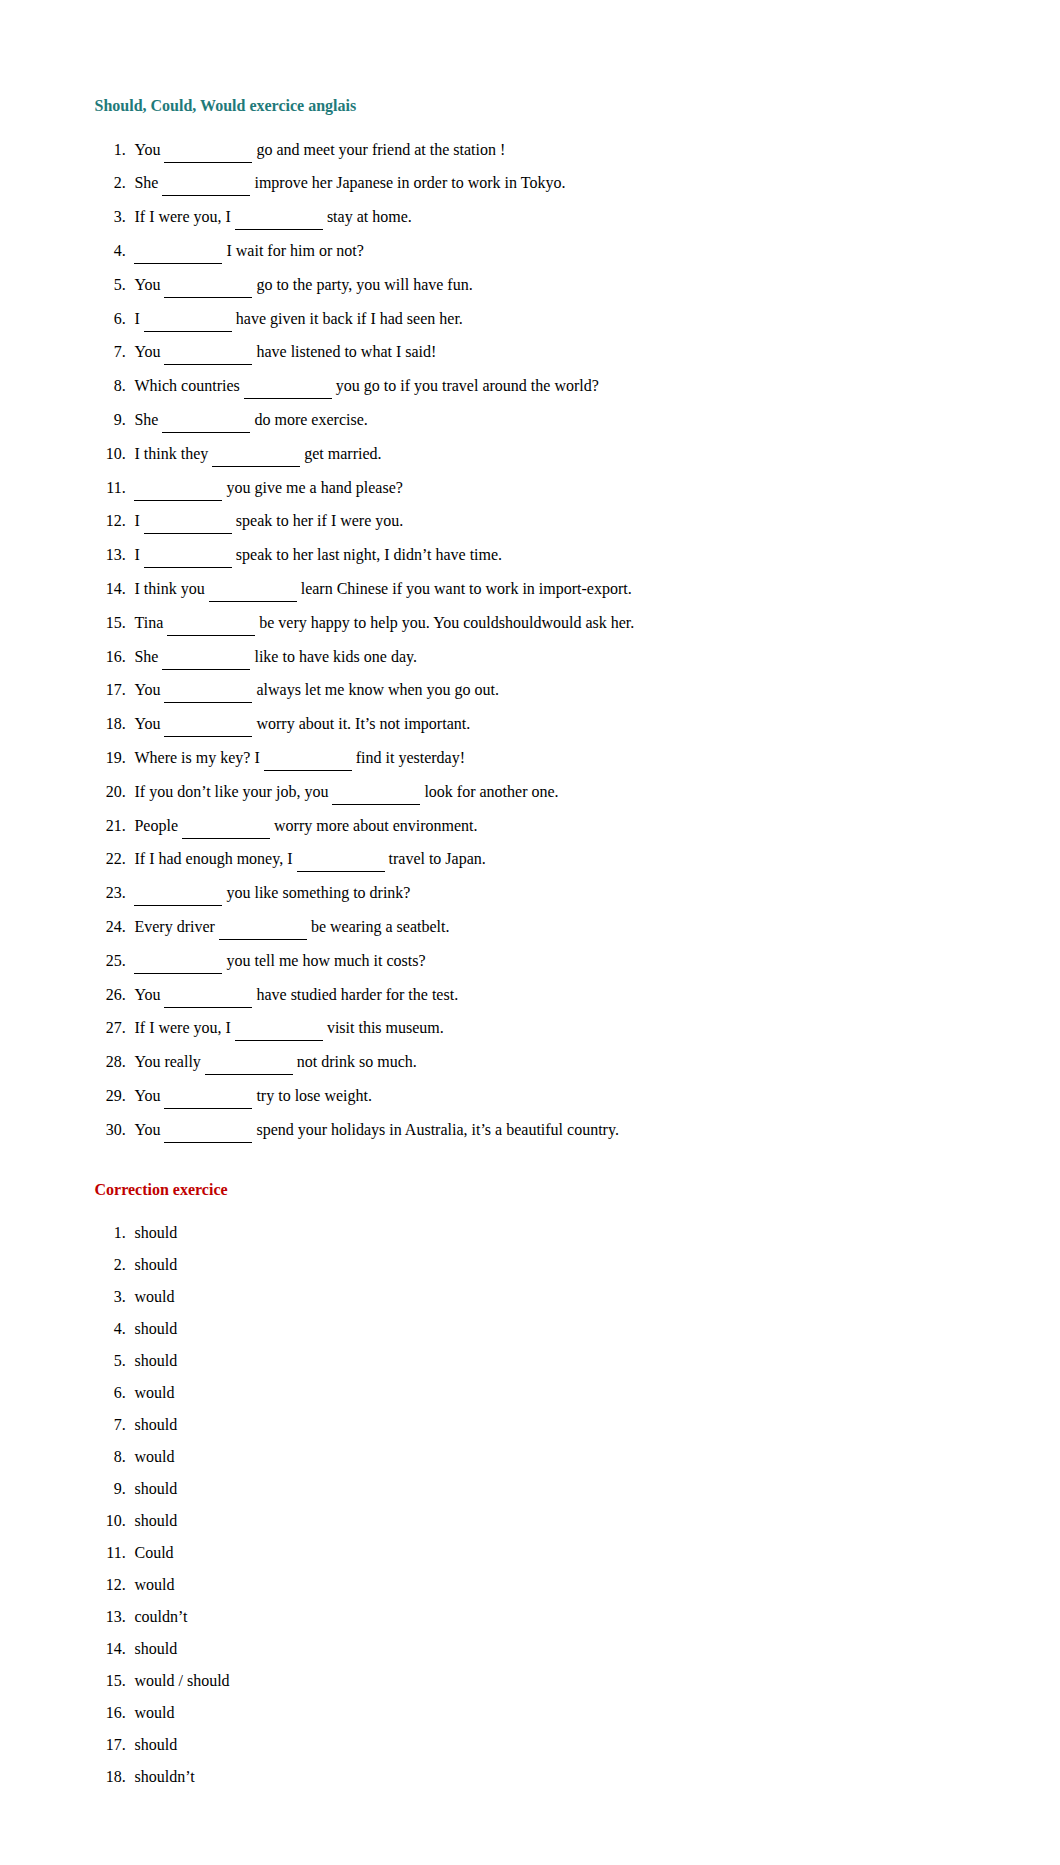Should, Could, Would exercice anglais
You go and meet your friend at the station !
She improve her Japanese in order to work in Tokyo.
If I were you, I stay at home.
I wait for him or not?
You go to the party, you will have fun.
I have given it back if I had seen her.
You have listened to what I said!
Which countries you go to if you travel around the world?
She do more exercise.
I think they get married.
you give me a hand please?
I speak to her if I were you.
I speak to her last night, I didn’t have time.
I think you learn Chinese if you want to work in import-export.
Tina be very happy to help you. You couldshouldwould ask her.
She like to have kids one day.
You always let me know when you go out.
You worry about it. It’s not important.
Where is my key? I find it yesterday!
If you don’t like your job, you look for another one.
People worry more about environment.
If I had enough money, I travel to Japan.
you like something to drink?
Every driver be wearing a seatbelt.
you tell me how much it costs?
You have studied harder for the test.
If I were you, I visit this museum.
You really not drink so much.
You try to lose weight.
You spend your holidays in Australia, it’s a beautiful country.
Correction exercice
should
should
would
should
should
would
should
would
should
should
Could
would
couldn’t
should
would / should
would
should
shouldn’t